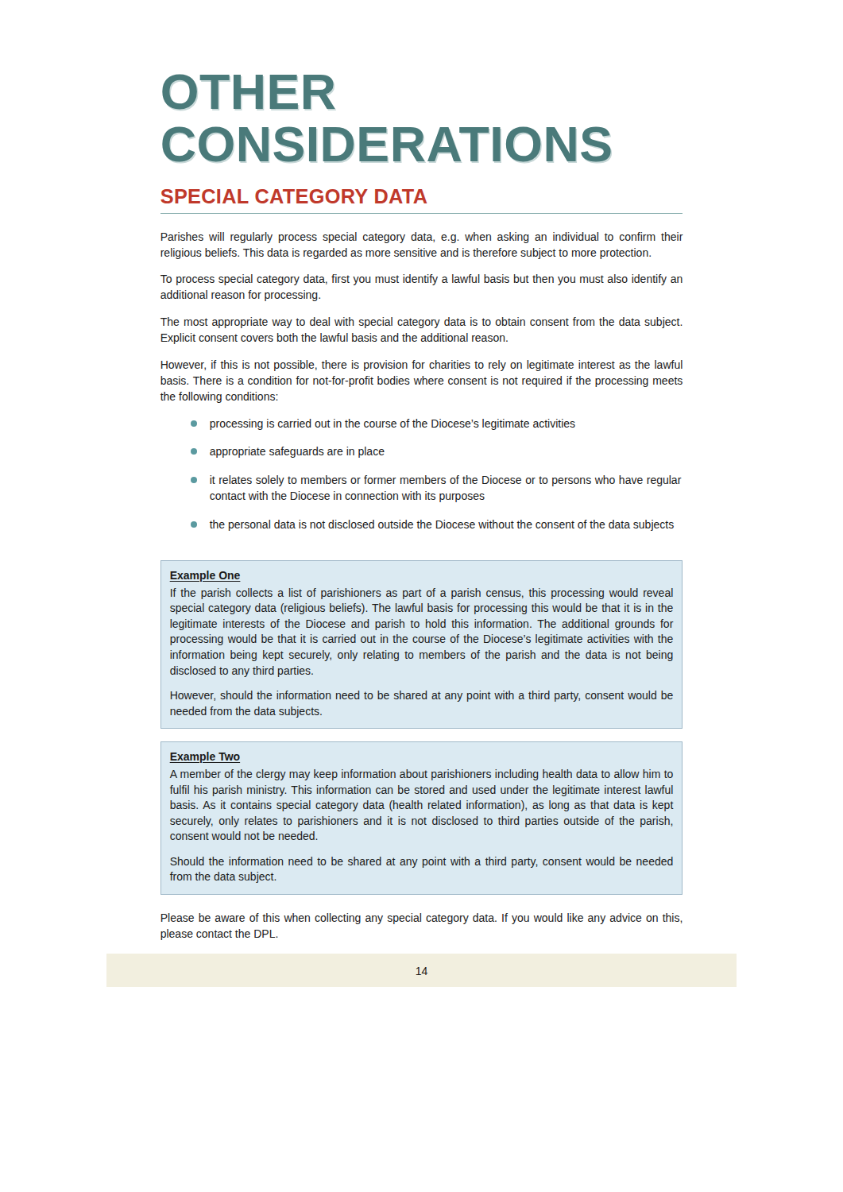OTHER CONSIDERATIONS
SPECIAL CATEGORY DATA
Parishes will regularly process special category data, e.g. when asking an individual to confirm their religious beliefs. This data is regarded as more sensitive and is therefore subject to more protection.
To process special category data, first you must identify a lawful basis but then you must also identify an additional reason for processing.
The most appropriate way to deal with special category data is to obtain consent from the data subject. Explicit consent covers both the lawful basis and the additional reason.
However, if this is not possible, there is provision for charities to rely on legitimate interest as the lawful basis. There is a condition for not-for-profit bodies where consent is not required if the processing meets the following conditions:
processing is carried out in the course of the Diocese’s legitimate activities
appropriate safeguards are in place
it relates solely to members or former members of the Diocese or to persons who have regular contact with the Diocese in connection with its purposes
the personal data is not disclosed outside the Diocese without the consent of the data subjects
Example One
If the parish collects a list of parishioners as part of a parish census, this processing would reveal special category data (religious beliefs). The lawful basis for processing this would be that it is in the legitimate interests of the Diocese and parish to hold this information. The additional grounds for processing would be that it is carried out in the course of the Diocese’s legitimate activities with the information being kept securely, only relating to members of the parish and the data is not being disclosed to any third parties.
However, should the information need to be shared at any point with a third party, consent would be needed from the data subjects.
Example Two
A member of the clergy may keep information about parishioners including health data to allow him to fulfil his parish ministry. This information can be stored and used under the legitimate interest lawful basis. As it contains special category data (health related information), as long as that data is kept securely, only relates to parishioners and it is not disclosed to third parties outside of the parish, consent would not be needed.
Should the information need to be shared at any point with a third party, consent would be needed from the data subject.
Please be aware of this when collecting any special category data. If you would like any advice on this, please contact the DPL.
14